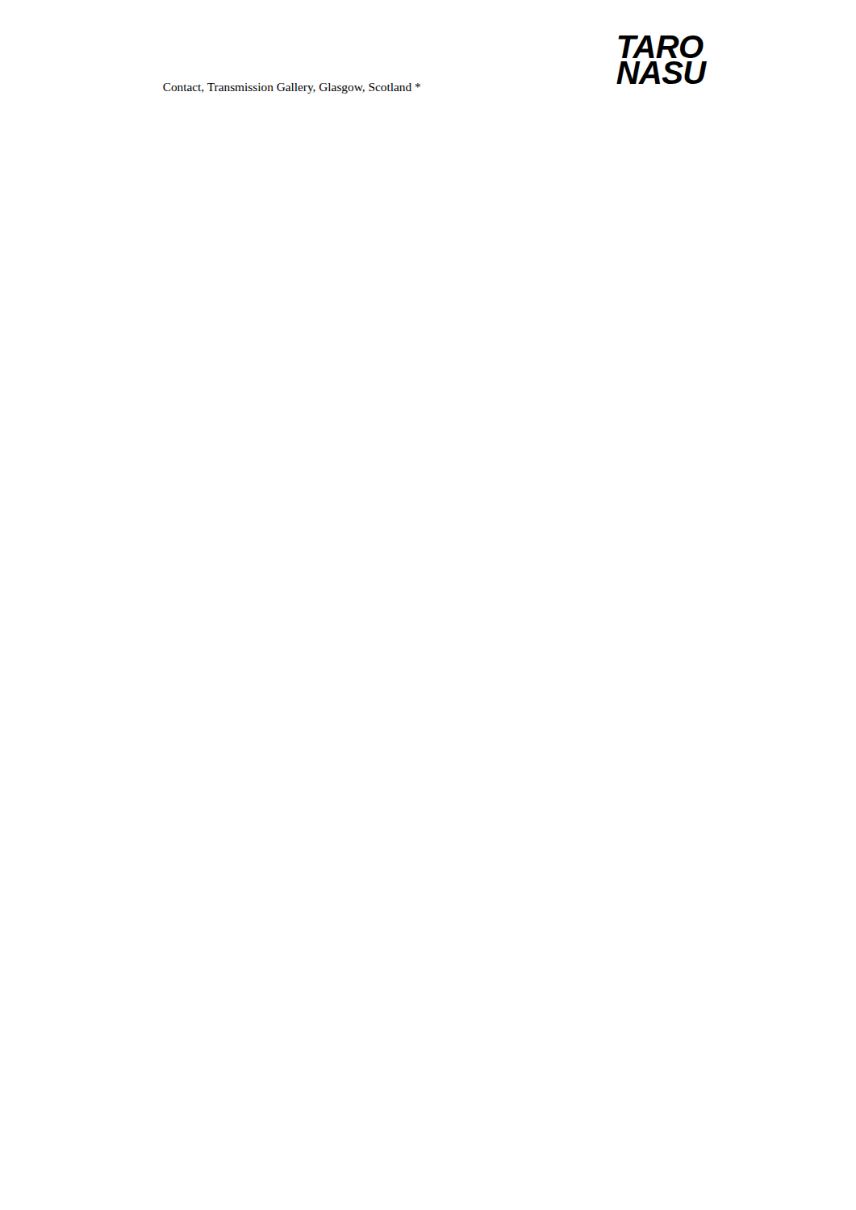TARO NASU
Contact, Transmission Gallery, Glasgow, Scotland *